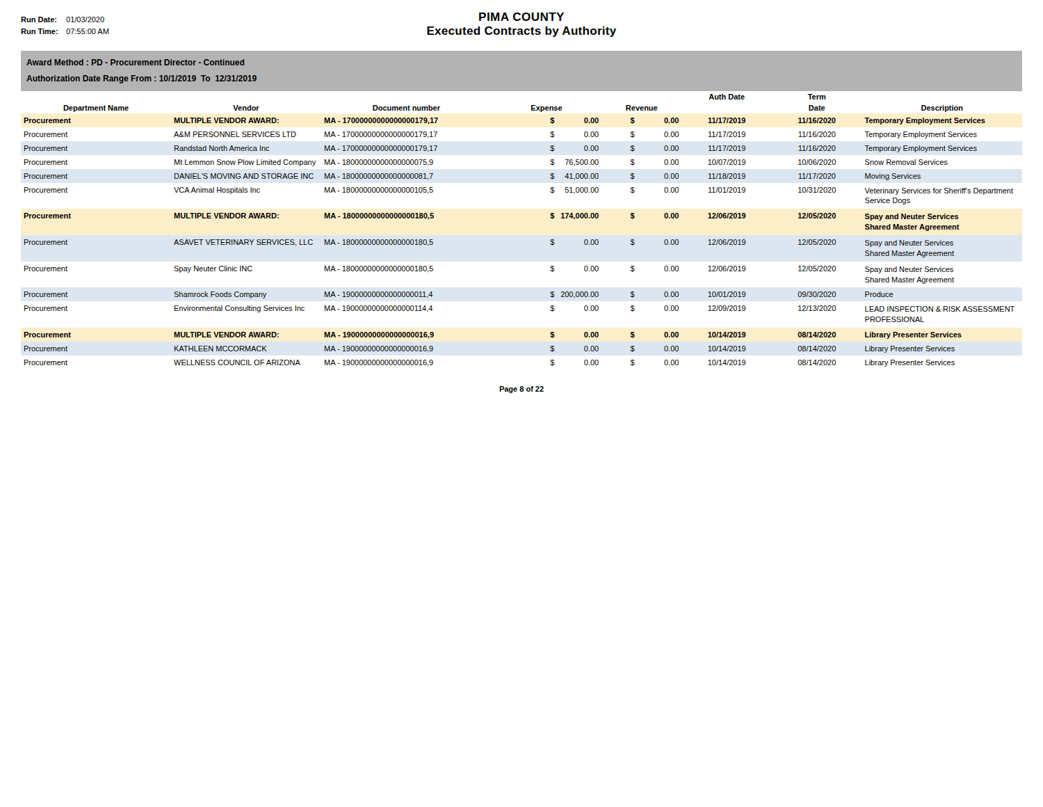Run Date: 01/03/2020
Run Time: 07:55:00 AM
PIMA COUNTY
Executed Contracts by Authority
Award Method : PD - Procurement Director - Continued
Authorization Date Range From : 10/1/2019 To 12/31/2019
| | | | | | Auth Date | Term | |
| --- | --- | --- | --- | --- | --- | --- | --- |
| Department Name | Vendor | Document number | Expense | Revenue | | Date | Description |
| Procurement | MULTIPLE VENDOR AWARD: | MA - 17000000000000000179,17 | $ 0.00 | $ 0.00 | 11/17/2019 | 11/16/2020 | Temporary Employment Services |
| Procurement | A&M PERSONNEL SERVICES LTD | MA - 17000000000000000179,17 | $ 0.00 | $ 0.00 | 11/17/2019 | 11/16/2020 | Temporary Employment Services |
| Procurement | Randstad North America Inc | MA - 17000000000000000179,17 | $ 0.00 | $ 0.00 | 11/17/2019 | 11/16/2020 | Temporary Employment Services |
| Procurement | Mt Lemmon Snow Plow Limited Company | MA - 18000000000000000075,9 | $ 76,500.00 | $ 0.00 | 10/07/2019 | 10/06/2020 | Snow Removal Services |
| Procurement | DANIEL'S MOVING AND STORAGE INC | MA - 18000000000000000081,7 | $ 41,000.00 | $ 0.00 | 11/18/2019 | 11/17/2020 | Moving Services |
| Procurement | VCA Animal Hospitals Inc | MA - 18000000000000000105,5 | $ 51,000.00 | $ 0.00 | 11/01/2019 | 10/31/2020 | Veterinary Services for Sheriff's Department Service Dogs |
| Procurement | MULTIPLE VENDOR AWARD: | MA - 18000000000000000180,5 | $ 174,000.00 | $ 0.00 | 12/06/2019 | 12/05/2020 | Spay and Neuter Services Shared Master Agreement |
| Procurement | ASAVET VETERINARY SERVICES, LLC | MA - 18000000000000000180,5 | $ 0.00 | $ 0.00 | 12/06/2019 | 12/05/2020 | Spay and Neuter Services Shared Master Agreement |
| Procurement | Spay Neuter Clinic INC | MA - 18000000000000000180,5 | $ 0.00 | $ 0.00 | 12/06/2019 | 12/05/2020 | Spay and Neuter Services Shared Master Agreement |
| Procurement | Shamrock Foods Company | MA - 19000000000000000011,4 | $ 200,000.00 | $ 0.00 | 10/01/2019 | 09/30/2020 | Produce |
| Procurement | Environmental Consulting Services Inc | MA - 19000000000000000114,4 | $ 0.00 | $ 0.00 | 12/09/2019 | 12/13/2020 | LEAD INSPECTION & RISK ASSESSMENT PROFESSIONAL |
| Procurement | MULTIPLE VENDOR AWARD: | MA - 19000000000000000016,9 | $ 0.00 | $ 0.00 | 10/14/2019 | 08/14/2020 | Library Presenter Services |
| Procurement | KATHLEEN MCCORMACK | MA - 19000000000000000016,9 | $ 0.00 | $ 0.00 | 10/14/2019 | 08/14/2020 | Library Presenter Services |
| Procurement | WELLNESS COUNCIL OF ARIZONA | MA - 19000000000000000016,9 | $ 0.00 | $ 0.00 | 10/14/2019 | 08/14/2020 | Library Presenter Services |
Page 8 of 22